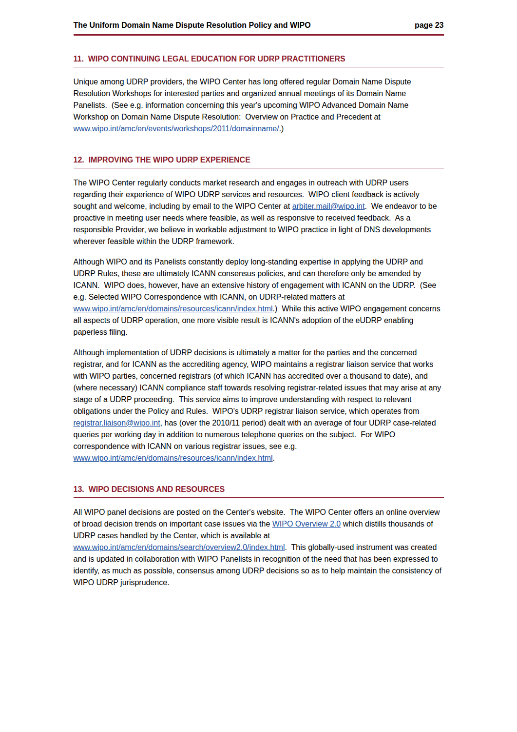The Uniform Domain Name Dispute Resolution Policy and WIPO page 23
11. WIPO Continuing Legal Education for UDRP Practitioners
Unique among UDRP providers, the WIPO Center has long offered regular Domain Name Dispute Resolution Workshops for interested parties and organized annual meetings of its Domain Name Panelists. (See e.g. information concerning this year's upcoming WIPO Advanced Domain Name Workshop on Domain Name Dispute Resolution: Overview on Practice and Precedent at www.wipo.int/amc/en/events/workshops/2011/domainname/.)
12. Improving the WIPO UDRP Experience
The WIPO Center regularly conducts market research and engages in outreach with UDRP users regarding their experience of WIPO UDRP services and resources. WIPO client feedback is actively sought and welcome, including by email to the WIPO Center at arbiter.mail@wipo.int. We endeavor to be proactive in meeting user needs where feasible, as well as responsive to received feedback. As a responsible Provider, we believe in workable adjustment to WIPO practice in light of DNS developments wherever feasible within the UDRP framework.
Although WIPO and its Panelists constantly deploy long-standing expertise in applying the UDRP and UDRP Rules, these are ultimately ICANN consensus policies, and can therefore only be amended by ICANN. WIPO does, however, have an extensive history of engagement with ICANN on the UDRP. (See e.g. Selected WIPO Correspondence with ICANN, on UDRP-related matters at www.wipo.int/amc/en/domains/resources/icann/index.html.) While this active WIPO engagement concerns all aspects of UDRP operation, one more visible result is ICANN's adoption of the eUDRP enabling paperless filing.
Although implementation of UDRP decisions is ultimately a matter for the parties and the concerned registrar, and for ICANN as the accrediting agency, WIPO maintains a registrar liaison service that works with WIPO parties, concerned registrars (of which ICANN has accredited over a thousand to date), and (where necessary) ICANN compliance staff towards resolving registrar-related issues that may arise at any stage of a UDRP proceeding. This service aims to improve understanding with respect to relevant obligations under the Policy and Rules. WIPO's UDRP registrar liaison service, which operates from registrar.liaison@wipo.int, has (over the 2010/11 period) dealt with an average of four UDRP case-related queries per working day in addition to numerous telephone queries on the subject. For WIPO correspondence with ICANN on various registrar issues, see e.g. www.wipo.int/amc/en/domains/resources/icann/index.html.
13. WIPO Decisions and Resources
All WIPO panel decisions are posted on the Center's website. The WIPO Center offers an online overview of broad decision trends on important case issues via the WIPO Overview 2.0 which distills thousands of UDRP cases handled by the Center, which is available at www.wipo.int/amc/en/domains/search/overview2.0/index.html. This globally-used instrument was created and is updated in collaboration with WIPO Panelists in recognition of the need that has been expressed to identify, as much as possible, consensus among UDRP decisions so as to help maintain the consistency of WIPO UDRP jurisprudence.